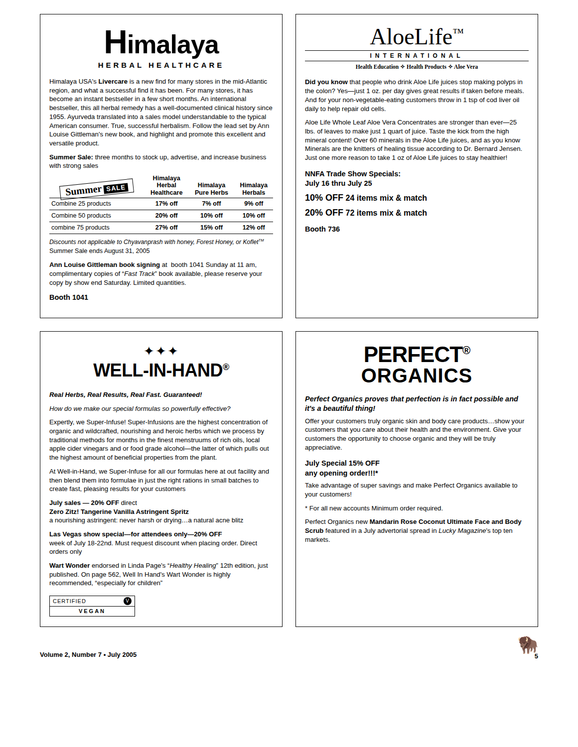Himalaya
HERBAL HEALTHCARE
Himalaya USA's Livercare is a new find for many stores in the mid-Atlantic region, and what a successful find it has been. For many stores, it has become an instant bestseller in a few short months. An international bestseller, this all herbal remedy has a well-documented clinical history since 1955. Ayurveda translated into a sales model understandable to the typical American consumer. True, successful herbalism. Follow the lead set by Ann Louise Gittleman's new book, and highlight and promote this excellent and versatile product.
Summer Sale: three months to stock up, advertise, and increase business with strong sales
| Summer SALE | Himalaya Herbal Healthcare | Himalaya Pure Herbs | Himalaya Herbals |
| --- | --- | --- | --- |
| Combine 25 products | 17% off | 7% off | 9% off |
| Combine 50 products | 20% off | 10% off | 10% off |
| combine 75 products | 27% off | 15% off | 12% off |
Discounts not applicable to Chyavanprash with honey, Forest Honey, or KofletTM
Summer Sale ends August 31, 2005
Ann Louise Gittleman book signing at booth 1041 Sunday at 11 am, complimentary copies of “Fast Track” book available, please reserve your copy by show end Saturday. Limited quantities.
Booth 1041
AloeLife™
INTERNATIONAL
Health Education ✧ Health Products ✧ Aloe Vera
Did you know that people who drink Aloe Life juices stop making polyps in the colon? Yes—just 1 oz. per day gives great results if taken before meals. And for your non-vegetable-eating customers throw in 1 tsp of cod liver oil daily to help repair old cells.
Aloe Life Whole Leaf Aloe Vera Concentrates are stronger than ever—25 lbs. of leaves to make just 1 quart of juice. Taste the kick from the high mineral content! Over 60 minerals in the Aloe Life juices, and as you know Minerals are the knitters of healing tissue according to Dr. Bernard Jensen. Just one more reason to take 1 oz of Aloe Life juices to stay healthier!
NNFA Trade Show Specials:
July 16 thru July 25
10% OFF 24 items mix & match
20% OFF 72 items mix & match
Booth 736
✦✦✦
WELL-IN-HAND®
Real Herbs, Real Results, Real Fast. Guaranteed!
How do we make our special formulas so powerfully effective?
Expertly, we Super-Infuse! Super-Infusions are the highest concentration of organic and wildcrafted, nourishing and heroic herbs which we process by traditional methods for months in the finest menstruums of rich oils, local apple cider vinegars and or food grade alcohol—the latter of which pulls out the highest amount of beneficial properties from the plant.
At Well-in-Hand, we Super-Infuse for all our formulas here at out facility and then blend them into formulae in just the right rations in small batches to create fast, pleasing results for your customers
July sales — 20% OFF direct
Zero Zitz! Tangerine Vanilla Astringent Spritz
a nourishing astringent: never harsh or drying…a natural acne blitz
Las Vegas show special—for attendees only—20% OFF
week of July 18-22nd. Must request discount when placing order. Direct orders only
Wart Wonder endorsed in Linda Page's “Healthy Healing” 12th edition, just published. On page 562, Well In Hand's Wart Wonder is highly recommended, “especially for children”
CERTIFIED V
VEGAN
PERFECT®
ORGANICS
Perfect Organics proves that perfection is in fact possible and it's a beautiful thing!
Offer your customers truly organic skin and body care products…show your customers that you care about their health and the environment. Give your customers the opportunity to choose organic and they will be truly appreciative.
July Special 15% OFF
any opening order!!!*
Take advantage of super savings and make Perfect Organics available to your customers!
* For all new accounts Minimum order required.
Perfect Organics new Mandarin Rose Coconut Ultimate Face and Body Scrub featured in a July advertorial spread in Lucky Magazine's top ten markets.
Volume 2, Number 7 • July 2005
🦬
5